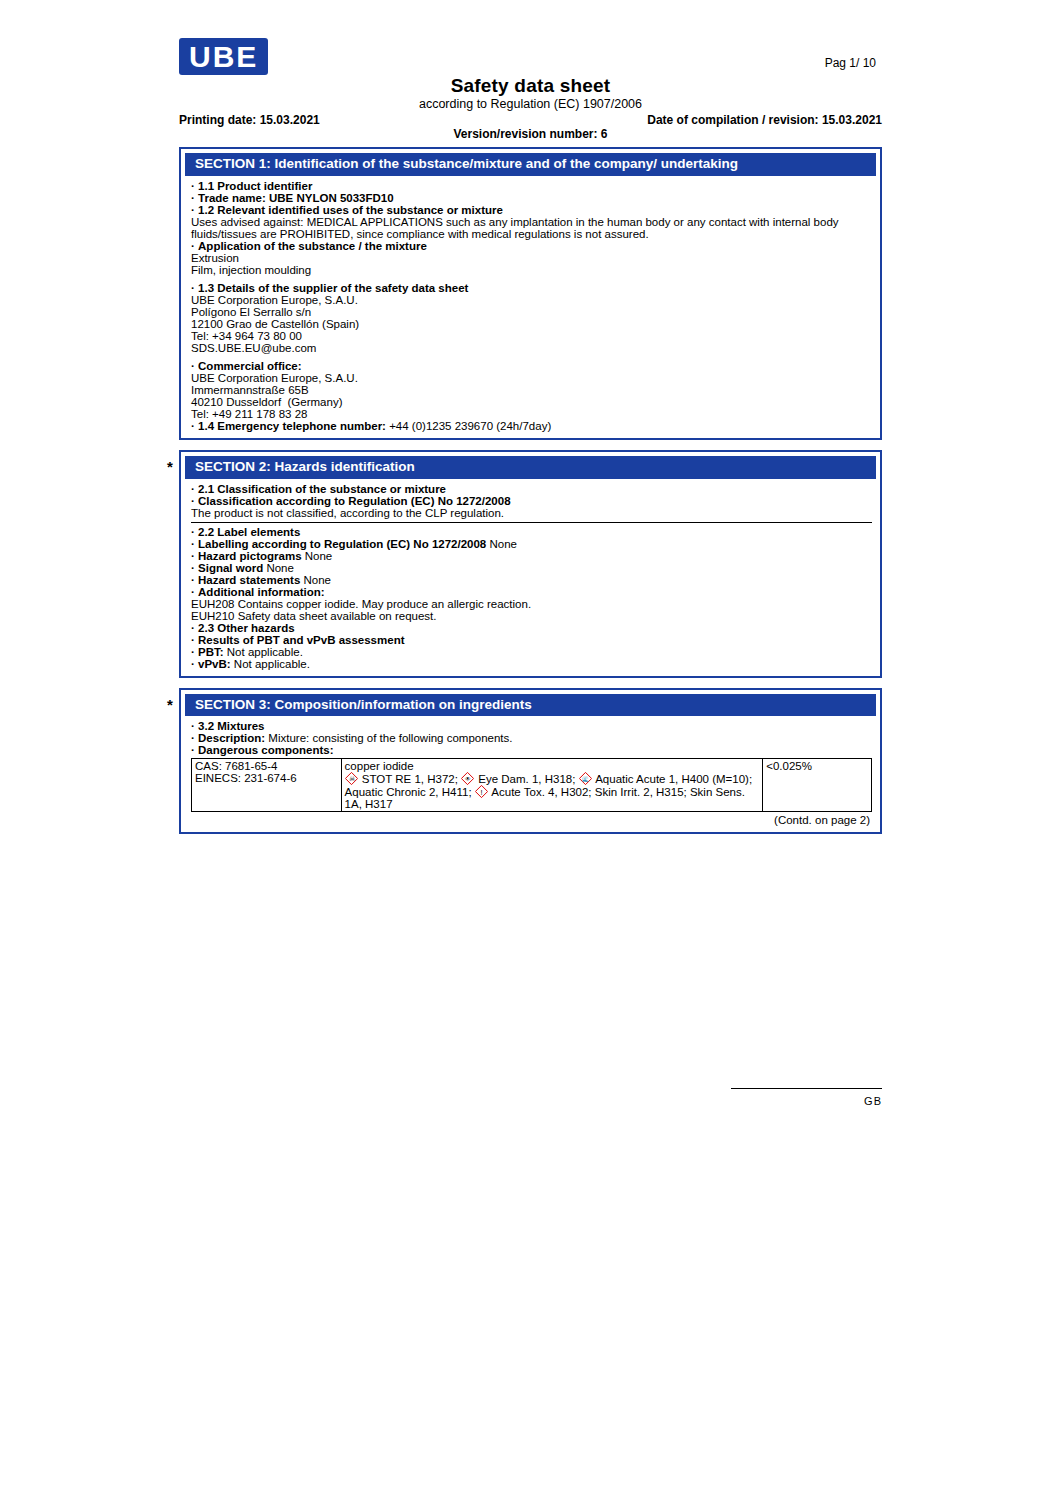UBE
Pag 1/ 10
Safety data sheet
according to Regulation (EC) 1907/2006
Printing date: 15.03.2021
Date of compilation / revision: 15.03.2021
Version/revision number: 6
SECTION 1: Identification of the substance/mixture and of the company/ undertaking
· 1.1 Product identifier
· Trade name: UBE NYLON 5033FD10
· 1.2 Relevant identified uses of the substance or mixture
Uses advised against: MEDICAL APPLICATIONS such as any implantation in the human body or any contact with internal body fluids/tissues are PROHIBITED, since compliance with medical regulations is not assured.
· Application of the substance / the mixture
Extrusion
Film, injection moulding
· 1.3 Details of the supplier of the safety data sheet
UBE Corporation Europe, S.A.U.
Polígono El Serrallo s/n
12100 Grao de Castellón (Spain)
Tel: +34 964 73 80 00
SDS.UBE.EU@ube.com
· Commercial office:
UBE Corporation Europe, S.A.U.
Immermannstraße 65B
40210 Dusseldorf (Germany)
Tel: +49 211 178 83 28
· 1.4 Emergency telephone number: +44 (0)1235 239670 (24h/7day)
*
SECTION 2: Hazards identification
· 2.1 Classification of the substance or mixture
· Classification according to Regulation (EC) No 1272/2008
The product is not classified, according to the CLP regulation.
· 2.2 Label elements
· Labelling according to Regulation (EC) No 1272/2008 None
· Hazard pictograms None
· Signal word None
· Hazard statements None
· Additional information:
EUH208 Contains copper iodide. May produce an allergic reaction.
EUH210 Safety data sheet available on request.
· 2.3 Other hazards
· Results of PBT and vPvB assessment
· PBT: Not applicable.
· vPvB: Not applicable.
*
SECTION 3: Composition/information on ingredients
· 3.2 Mixtures
· Description: Mixture: consisting of the following components.
· Dangerous components:
| CAS: 7681-65-4 EINECS: 231-674-6 | copper iodide ☠ STOT RE 1, H372; 👁 Eye Dam. 1, H318; 🌊 Aquatic Acute 1, H400 (M=10); Aquatic Chronic 2, H411; ! Acute Tox. 4, H302; Skin Irrit. 2, H315; Skin Sens. 1A, H317 | <0.025% |
(Contd. on page 2)
GB